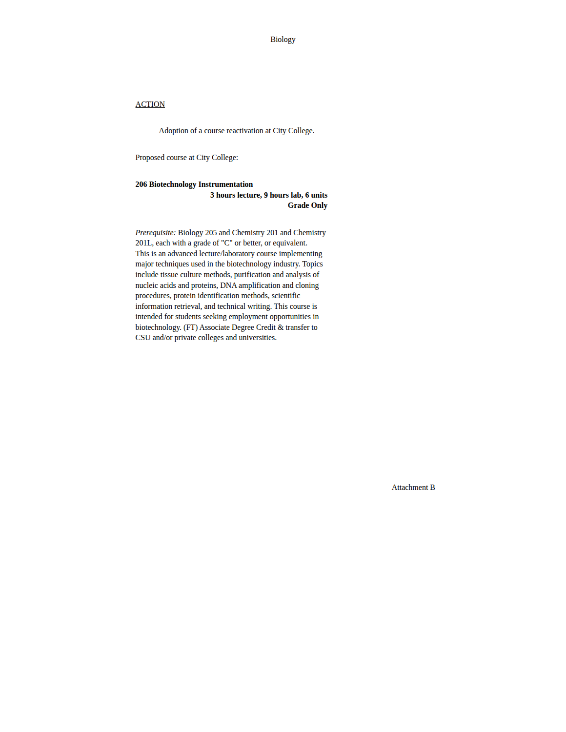Biology
ACTION
Adoption of a course reactivation at City College.
Proposed course at City College:
206 Biotechnology Instrumentation
3 hours lecture, 9 hours lab, 6 units
Grade Only
Prerequisite: Biology 205 and Chemistry 201 and Chemistry 201L, each with a grade of "C" or better, or equivalent.
This is an advanced lecture/laboratory course implementing major techniques used in the biotechnology industry. Topics include tissue culture methods, purification and analysis of nucleic acids and proteins, DNA amplification and cloning procedures, protein identification methods, scientific information retrieval, and technical writing. This course is intended for students seeking employment opportunities in biotechnology. (FT) Associate Degree Credit & transfer to CSU and/or private colleges and universities.
Attachment B